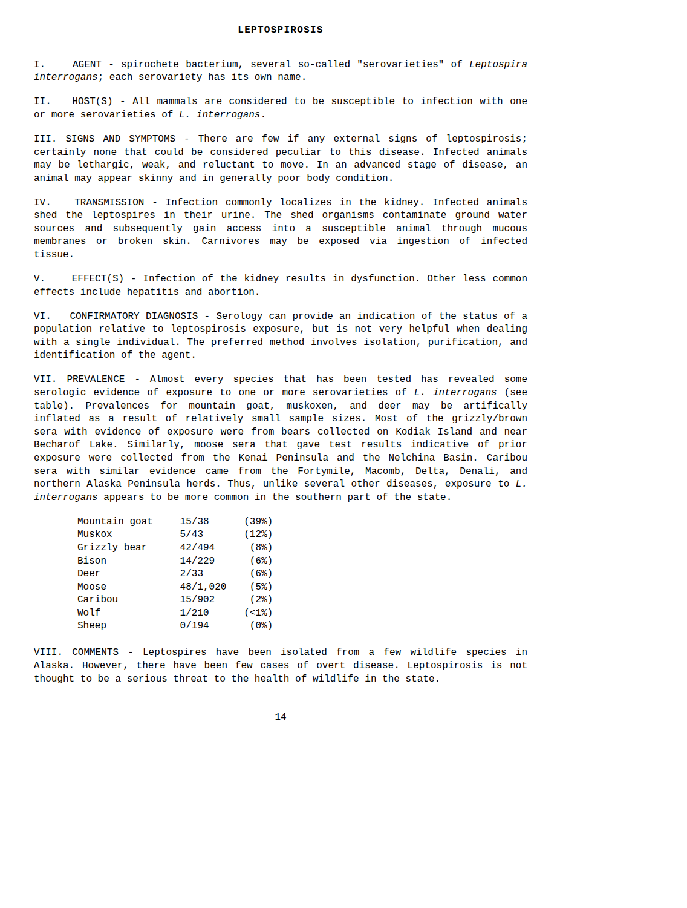LEPTOSPIROSIS
I. AGENT - spirochete bacterium, several so-called "serovarieties" of Leptospira interrogans; each serovariety has its own name.
II. HOST(S) - All mammals are considered to be susceptible to infection with one or more serovarieties of L. interrogans.
III. SIGNS AND SYMPTOMS - There are few if any external signs of leptospirosis; certainly none that could be considered peculiar to this disease. Infected animals may be lethargic, weak, and reluctant to move. In an advanced stage of disease, an animal may appear skinny and in generally poor body condition.
IV. TRANSMISSION - Infection commonly localizes in the kidney. Infected animals shed the leptospires in their urine. The shed organisms contaminate ground water sources and subsequently gain access into a susceptible animal through mucous membranes or broken skin. Carnivores may be exposed via ingestion of infected tissue.
V. EFFECT(S) - Infection of the kidney results in dysfunction. Other less common effects include hepatitis and abortion.
VI. CONFIRMATORY DIAGNOSIS - Serology can provide an indication of the status of a population relative to leptospirosis exposure, but is not very helpful when dealing with a single individual. The preferred method involves isolation, purification, and identification of the agent.
VII. PREVALENCE - Almost every species that has been tested has revealed some serologic evidence of exposure to one or more serovarieties of L. interrogans (see table). Prevalences for mountain goat, muskoxen, and deer may be artifically inflated as a result of relatively small sample sizes. Most of the grizzly/brown sera with evidence of exposure were from bears collected on Kodiak Island and near Becharof Lake. Similarly, moose sera that gave test results indicative of prior exposure were collected from the Kenai Peninsula and the Nelchina Basin. Caribou sera with similar evidence came from the Fortymile, Macomb, Delta, Denali, and northern Alaska Peninsula herds. Thus, unlike several other diseases, exposure to L. interrogans appears to be more common in the southern part of the state.
| Mountain goat | 15/38 | (39%) |
| Muskox | 5/43 | (12%) |
| Grizzly bear | 42/494 | (8%) |
| Bison | 14/229 | (6%) |
| Deer | 2/33 | (6%) |
| Moose | 48/1,020 | (5%) |
| Caribou | 15/902 | (2%) |
| Wolf | 1/210 | (<1%) |
| Sheep | 0/194 | (0%) |
VIII. COMMENTS - Leptospires have been isolated from a few wildlife species in Alaska. However, there have been few cases of overt disease. Leptospirosis is not thought to be a serious threat to the health of wildlife in the state.
14